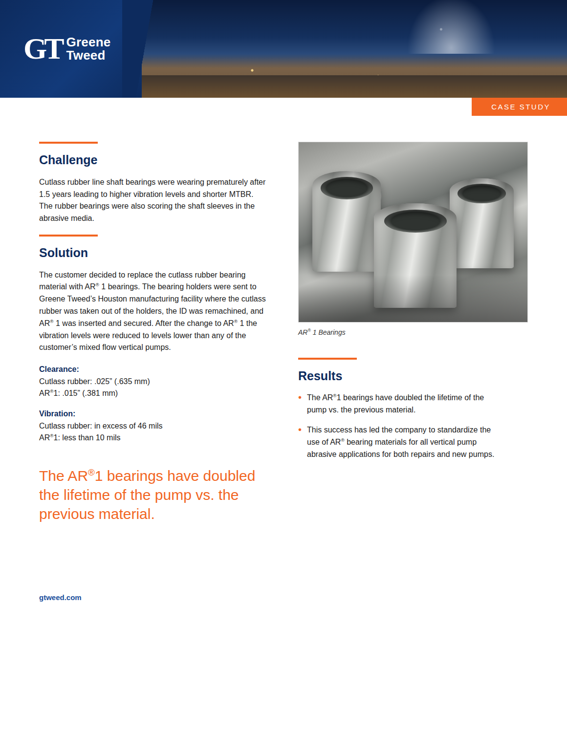GT
Greene
Tweed
Case Study
Challenge
Cutlass rubber line shaft bearings were wearing prematurely after 1.5 years leading to higher vibration levels and shorter MTBR. The rubber bearings were also scoring the shaft sleeves in the abrasive media.
Solution
The customer decided to replace the cutlass rubber bearing material with AR® 1 bearings. The bearing holders were sent to Greene Tweed’s Houston manufacturing facility where the cutlass rubber was taken out of the holders, the ID was remachined, and AR® 1 was inserted and secured. After the change to AR® 1 the vibration levels were reduced to levels lower than any of the customer’s mixed flow vertical pumps.
Clearance:
Cutlass rubber: .025” (.635 mm)
AR®1: .015” (.381 mm)
Vibration:
Cutlass rubber: in excess of 46 mils
AR®1: less than 10 mils
The AR®1 bearings have doubled the lifetime of the pump vs. the previous material.
AR® 1 Bearings
Results
The AR®1 bearings have doubled the lifetime of the pump vs. the previous material.
This success has led the company to standardize the use of AR® bearing materials for all vertical pump abrasive applications for both repairs and new pumps.
gtweed.com